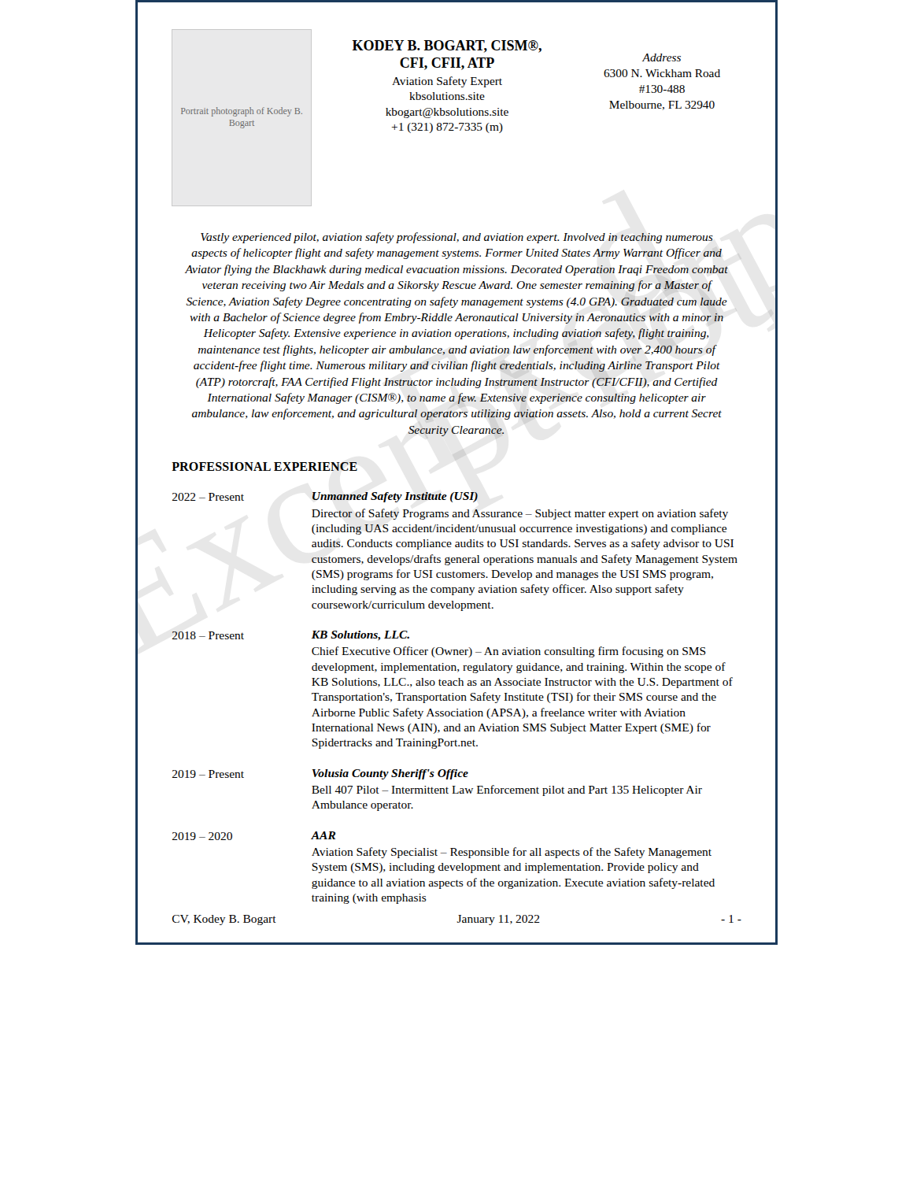Excerpt not for Excerpt d
Portrait photograph of Kodey B. Bogart
KODEY B. BOGART, CISM®,
CFI, CFII, ATP
Aviation Safety Expert
kbsolutions.site
kbogart@kbsolutions.site
+1 (321) 872-7335 (m)
Address
6300 N. Wickham Road
#130-488
Melbourne, FL 32940
Vastly experienced pilot, aviation safety professional, and aviation expert. Involved in teaching numerous aspects of helicopter flight and safety management systems. Former United States Army Warrant Officer and Aviator flying the Blackhawk during medical evacuation missions. Decorated Operation Iraqi Freedom combat veteran receiving two Air Medals and a Sikorsky Rescue Award. One semester remaining for a Master of Science, Aviation Safety Degree concentrating on safety management systems (4.0 GPA). Graduated cum laude with a Bachelor of Science degree from Embry-Riddle Aeronautical University in Aeronautics with a minor in Helicopter Safety. Extensive experience in aviation operations, including aviation safety, flight training, maintenance test flights, helicopter air ambulance, and aviation law enforcement with over 2,400 hours of accident-free flight time. Numerous military and civilian flight credentials, including Airline Transport Pilot (ATP) rotorcraft, FAA Certified Flight Instructor including Instrument Instructor (CFI/CFII), and Certified International Safety Manager (CISM®), to name a few. Extensive experience consulting helicopter air ambulance, law enforcement, and agricultural operators utilizing aviation assets. Also, hold a current Secret Security Clearance.
PROFESSIONAL EXPERIENCE
2022 – Present
Unmanned Safety Institute (USI)
Director of Safety Programs and Assurance – Subject matter expert on aviation safety (including UAS accident/incident/unusual occurrence investigations) and compliance audits. Conducts compliance audits to USI standards. Serves as a safety advisor to USI customers, develops/drafts general operations manuals and Safety Management System (SMS) programs for USI customers. Develop and manages the USI SMS program, including serving as the company aviation safety officer. Also support safety coursework/curriculum development.
2018 – Present
KB Solutions, LLC.
Chief Executive Officer (Owner) – An aviation consulting firm focusing on SMS development, implementation, regulatory guidance, and training. Within the scope of KB Solutions, LLC., also teach as an Associate Instructor with the U.S. Department of Transportation's, Transportation Safety Institute (TSI) for their SMS course and the Airborne Public Safety Association (APSA), a freelance writer with Aviation International News (AIN), and an Aviation SMS Subject Matter Expert (SME) for Spidertracks and TrainingPort.net.
2019 – Present
Volusia County Sheriff's Office
Bell 407 Pilot – Intermittent Law Enforcement pilot and Part 135 Helicopter Air Ambulance operator.
2019 – 2020
AAR
Aviation Safety Specialist – Responsible for all aspects of the Safety Management System (SMS), including development and implementation. Provide policy and guidance to all aviation aspects of the organization. Execute aviation safety-related training (with emphasis
CV, Kodey B. Bogart
January 11, 2022
- 1 -